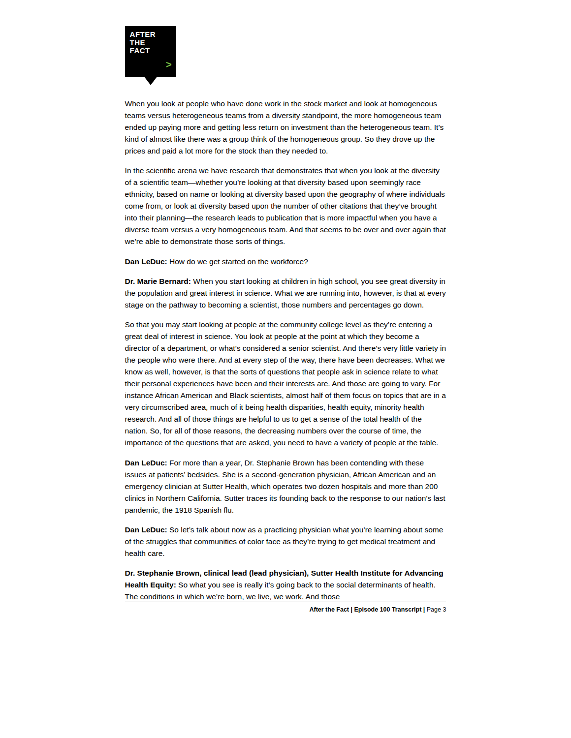After
The
Fact
>
When you look at people who have done work in the stock market and look at homogeneous teams versus heterogeneous teams from a diversity standpoint, the more homogeneous team ended up paying more and getting less return on investment than the heterogeneous team. It’s kind of almost like there was a group think of the homogeneous group. So they drove up the prices and paid a lot more for the stock than they needed to.
In the scientific arena we have research that demonstrates that when you look at the diversity of a scientific team—whether you’re looking at that diversity based upon seemingly race ethnicity, based on name or looking at diversity based upon the geography of where individuals come from, or look at diversity based upon the number of other citations that they’ve brought into their planning—the research leads to publication that is more impactful when you have a diverse team versus a very homogeneous team. And that seems to be over and over again that we’re able to demonstrate those sorts of things.
Dan LeDuc: How do we get started on the workforce?
Dr. Marie Bernard: When you start looking at children in high school, you see great diversity in the population and great interest in science. What we are running into, however, is that at every stage on the pathway to becoming a scientist, those numbers and percentages go down.
So that you may start looking at people at the community college level as they’re entering a great deal of interest in science. You look at people at the point at which they become a director of a department, or what’s considered a senior scientist. And there’s very little variety in the people who were there. And at every step of the way, there have been decreases. What we know as well, however, is that the sorts of questions that people ask in science relate to what their personal experiences have been and their interests are. And those are going to vary. For instance African American and Black scientists, almost half of them focus on topics that are in a very circumscribed area, much of it being health disparities, health equity, minority health research. And all of those things are helpful to us to get a sense of the total health of the nation. So, for all of those reasons, the decreasing numbers over the course of time, the importance of the questions that are asked, you need to have a variety of people at the table.
Dan LeDuc: For more than a year, Dr. Stephanie Brown has been contending with these issues at patients’ bedsides. She is a second-generation physician, African American and an emergency clinician at Sutter Health, which operates two dozen hospitals and more than 200 clinics in Northern California. Sutter traces its founding back to the response to our nation’s last pandemic, the 1918 Spanish flu.
Dan LeDuc: So let’s talk about now as a practicing physician what you’re learning about some of the struggles that communities of color face as they’re trying to get medical treatment and health care.
Dr. Stephanie Brown, clinical lead (lead physician), Sutter Health Institute for Advancing Health Equity: So what you see is really it’s going back to the social determinants of health. The conditions in which we’re born, we live, we work. And those
After the Fact | Episode 100 Transcript | Page 3